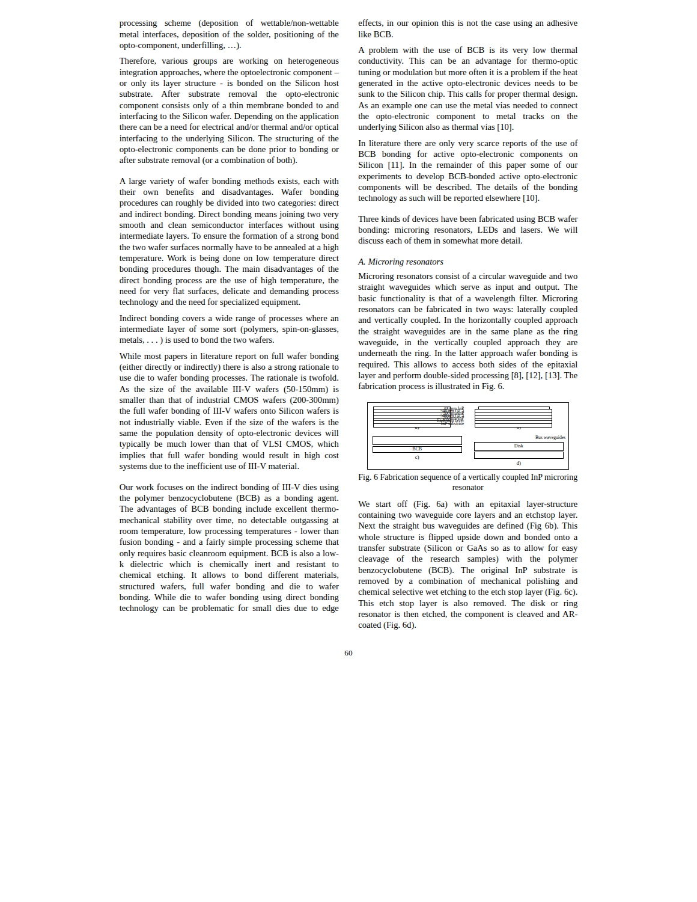processing scheme (deposition of wettable/non-wettable metal interfaces, deposition of the solder, positioning of the opto-component, underfilling, …).
Therefore, various groups are working on heterogeneous integration approaches, where the optoelectronic component – or only its layer structure - is bonded on the Silicon host substrate. After substrate removal the opto-electronic component consists only of a thin membrane bonded to and interfacing to the Silicon wafer. Depending on the application there can be a need for electrical and/or thermal and/or optical interfacing to the underlying Silicon. The structuring of the opto-electronic components can be done prior to bonding or after substrate removal (or a combination of both).
A large variety of wafer bonding methods exists, each with their own benefits and disadvantages. Wafer bonding procedures can roughly be divided into two categories: direct and indirect bonding. Direct bonding means joining two very smooth and clean semiconductor interfaces without using intermediate layers. To ensure the formation of a strong bond the two wafer surfaces normally have to be annealed at a high temperature. Work is being done on low temperature direct bonding procedures though. The main disadvantages of the direct bonding process are the use of high temperature, the need for very flat surfaces, delicate and demanding process technology and the need for specialized equipment.
Indirect bonding covers a wide range of processes where an intermediate layer of some sort (polymers, spin-on-glasses, metals, . . . ) is used to bond the two wafers.
While most papers in literature report on full wafer bonding (either directly or indirectly) there is also a strong rationale to use die to wafer bonding processes. The rationale is twofold. As the size of the available III-V wafers (50-150mm) is smaller than that of industrial CMOS wafers (200-300mm) the full wafer bonding of III-V wafers onto Silicon wafers is not industrially viable. Even if the size of the wafers is the same the population density of opto-electronic devices will typically be much lower than that of VLSI CMOS, which implies that full wafer bonding would result in high cost systems due to the inefficient use of III-V material.
Our work focuses on the indirect bonding of III-V dies using the polymer benzocyclobutene (BCB) as a bonding agent. The advantages of BCB bonding include excellent thermo-mechanical stability over time, no detectable outgassing at room temperature, low processing temperatures - lower than fusion bonding - and a fairly simple processing scheme that only requires basic cleanroom equipment. BCB is also a low-k dielectric which is chemically inert and resistant to chemical etching. It allows to bond different materials, structured wafers, full wafer bonding and die to wafer bonding. While die to wafer bonding using direct bonding technology can be problematic for small dies due to edge effects, in our opinion this is not the case using an adhesive like BCB.
A problem with the use of BCB is its very low thermal conductivity. This can be an advantage for thermo-optic tuning or modulation but more often it is a problem if the heat generated in the active opto-electronic devices needs to be sunk to the Silicon chip. This calls for proper thermal design. As an example one can use the metal vias needed to connect the opto-electronic component to metal tracks on the underlying Silicon also as thermal vias [10].
In literature there are only very scarce reports of the use of BCB bonding for active opto-electronic components on Silicon [11]. In the remainder of this paper some of our experiments to develop BCB-bonded active opto-electronic components will be described. The details of the bonding technology as such will be reported elsewhere [10].
Three kinds of devices have been fabricated using BCB wafer bonding: microring resonators, LEDs and lasers. We will discuss each of them in somewhat more detail.
A. Microring resonators
Microring resonators consist of a circular waveguide and two straight waveguides which serve as input and output. The basic functionality is that of a wavelength filter. Microring resonators can be fabricated in two ways: laterally coupled and vertically coupled. In the horizontally coupled approach the straight waveguides are in the same plane as the ring waveguide, in the vertically coupled approach they are underneath the ring. In the latter approach wafer bonding is required. This allows to access both sides of the epitaxial layer and perform double-sided processing [8], [12], [13]. The fabrication process is illustrated in Fig. 6.
200 nm InP
500 nm Q1.3
500 nm InP
500 nm Q1.3
300 nm InP
Etch stop layer
InP substrate
a)
b)
BCB
c)
Bus waveguides
Disk
d)
Fig. 6 Fabrication sequence of a vertically coupled InP microring resonator
We start off (Fig. 6a) with an epitaxial layer-structure containing two waveguide core layers and an etchstop layer. Next the straight bus waveguides are defined (Fig 6b). This whole structure is flipped upside down and bonded onto a transfer substrate (Silicon or GaAs so as to allow for easy cleavage of the research samples) with the polymer benzocyclobutene (BCB). The original InP substrate is removed by a combination of mechanical polishing and chemical selective wet etching to the etch stop layer (Fig. 6c). This etch stop layer is also removed. The disk or ring resonator is then etched, the component is cleaved and AR-coated (Fig. 6d).
60